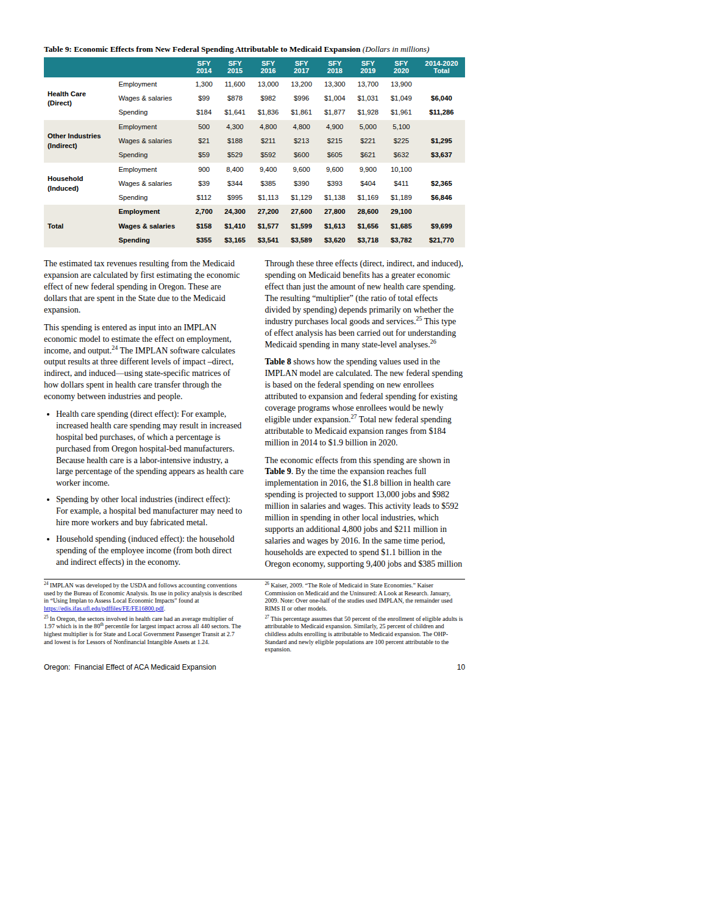Table 9: Economic Effects from New Federal Spending Attributable to Medicaid Expansion (Dollars in millions)
| | SFY 2014 | SFY 2015 | SFY 2016 | SFY 2017 | SFY 2018 | SFY 2019 | SFY 2020 | 2014-2020 Total |
| --- | --- | --- | --- | --- | --- | --- | --- | --- |
| Health Care (Direct) | Employment | 1,300 | 11,600 | 13,000 | 13,200 | 13,300 | 13,700 | 13,900 | |
| Wages & salaries | $99 | $878 | $982 | $996 | $1,004 | $1,031 | $1,049 | $6,040 |
| Spending | $184 | $1,641 | $1,836 | $1,861 | $1,877 | $1,928 | $1,961 | $11,286 |
| Other Industries (Indirect) | Employment | 500 | 4,300 | 4,800 | 4,800 | 4,900 | 5,000 | 5,100 | |
| Wages & salaries | $21 | $188 | $211 | $213 | $215 | $221 | $225 | $1,295 |
| Spending | $59 | $529 | $592 | $600 | $605 | $621 | $632 | $3,637 |
| Household (Induced) | Employment | 900 | 8,400 | 9,400 | 9,600 | 9,600 | 9,900 | 10,100 | |
| Wages & salaries | $39 | $344 | $385 | $390 | $393 | $404 | $411 | $2,365 |
| Spending | $112 | $995 | $1,113 | $1,129 | $1,138 | $1,169 | $1,189 | $6,846 |
| Total | Employment | 2,700 | 24,300 | 27,200 | 27,600 | 27,800 | 28,600 | 29,100 | |
| Wages & salaries | $158 | $1,410 | $1,577 | $1,599 | $1,613 | $1,656 | $1,685 | $9,699 |
| Spending | $355 | $3,165 | $3,541 | $3,589 | $3,620 | $3,718 | $3,782 | $21,770 |
The estimated tax revenues resulting from the Medicaid expansion are calculated by first estimating the economic effect of new federal spending in Oregon. These are dollars that are spent in the State due to the Medicaid expansion.
This spending is entered as input into an IMPLAN economic model to estimate the effect on employment, income, and output.24 The IMPLAN software calculates output results at three different levels of impact –direct, indirect, and induced—using state-specific matrices of how dollars spent in health care transfer through the economy between industries and people.
Health care spending (direct effect): For example, increased health care spending may result in increased hospital bed purchases, of which a percentage is purchased from Oregon hospital-bed manufacturers. Because health care is a labor-intensive industry, a large percentage of the spending appears as health care worker income.
Spending by other local industries (indirect effect): For example, a hospital bed manufacturer may need to hire more workers and buy fabricated metal.
Household spending (induced effect): the household spending of the employee income (from both direct and indirect effects) in the economy.
Through these three effects (direct, indirect, and induced), spending on Medicaid benefits has a greater economic effect than just the amount of new health care spending. The resulting “multiplier” (the ratio of total effects divided by spending) depends primarily on whether the industry purchases local goods and services.25 This type of effect analysis has been carried out for understanding Medicaid spending in many state-level analyses.26
Table 8 shows how the spending values used in the IMPLAN model are calculated. The new federal spending is based on the federal spending on new enrollees attributed to expansion and federal spending for existing coverage programs whose enrollees would be newly eligible under expansion.27 Total new federal spending attributable to Medicaid expansion ranges from $184 million in 2014 to $1.9 billion in 2020.
The economic effects from this spending are shown in Table 9. By the time the expansion reaches full implementation in 2016, the $1.8 billion in health care spending is projected to support 13,000 jobs and $982 million in salaries and wages. This activity leads to $592 million in spending in other local industries, which supports an additional 4,800 jobs and $211 million in salaries and wages by 2016. In the same time period, households are expected to spend $1.1 billion in the Oregon economy, supporting 9,400 jobs and $385 million
24 IMPLAN was developed by the USDA and follows accounting conventions used by the Bureau of Economic Analysis. Its use in policy analysis is described in “Using Implan to Assess Local Economic Impacts” found at https://edis.ifas.ufl.edu/pdffiles/FE/FE16800.pdf.
25 In Oregon, the sectors involved in health care had an average multiplier of 1.97 which is in the 80th percentile for largest impact across all 440 sectors. The highest multiplier is for State and Local Government Passenger Transit at 2.7 and lowest is for Lessors of Nonfinancial Intangible Assets at 1.24.
26 Kaiser, 2009. “The Role of Medicaid in State Economies.” Kaiser Commission on Medicaid and the Uninsured: A Look at Research. January, 2009. Note: Over one-half of the studies used IMPLAN, the remainder used RIMS II or other models.
27 This percentage assumes that 50 percent of the enrollment of eligible adults is attributable to Medicaid expansion. Similarly, 25 percent of children and childless adults enrolling is attributable to Medicaid expansion. The OHP-Standard and newly eligible populations are 100 percent attributable to the expansion.
Oregon: Financial Effect of ACA Medicaid Expansion
10